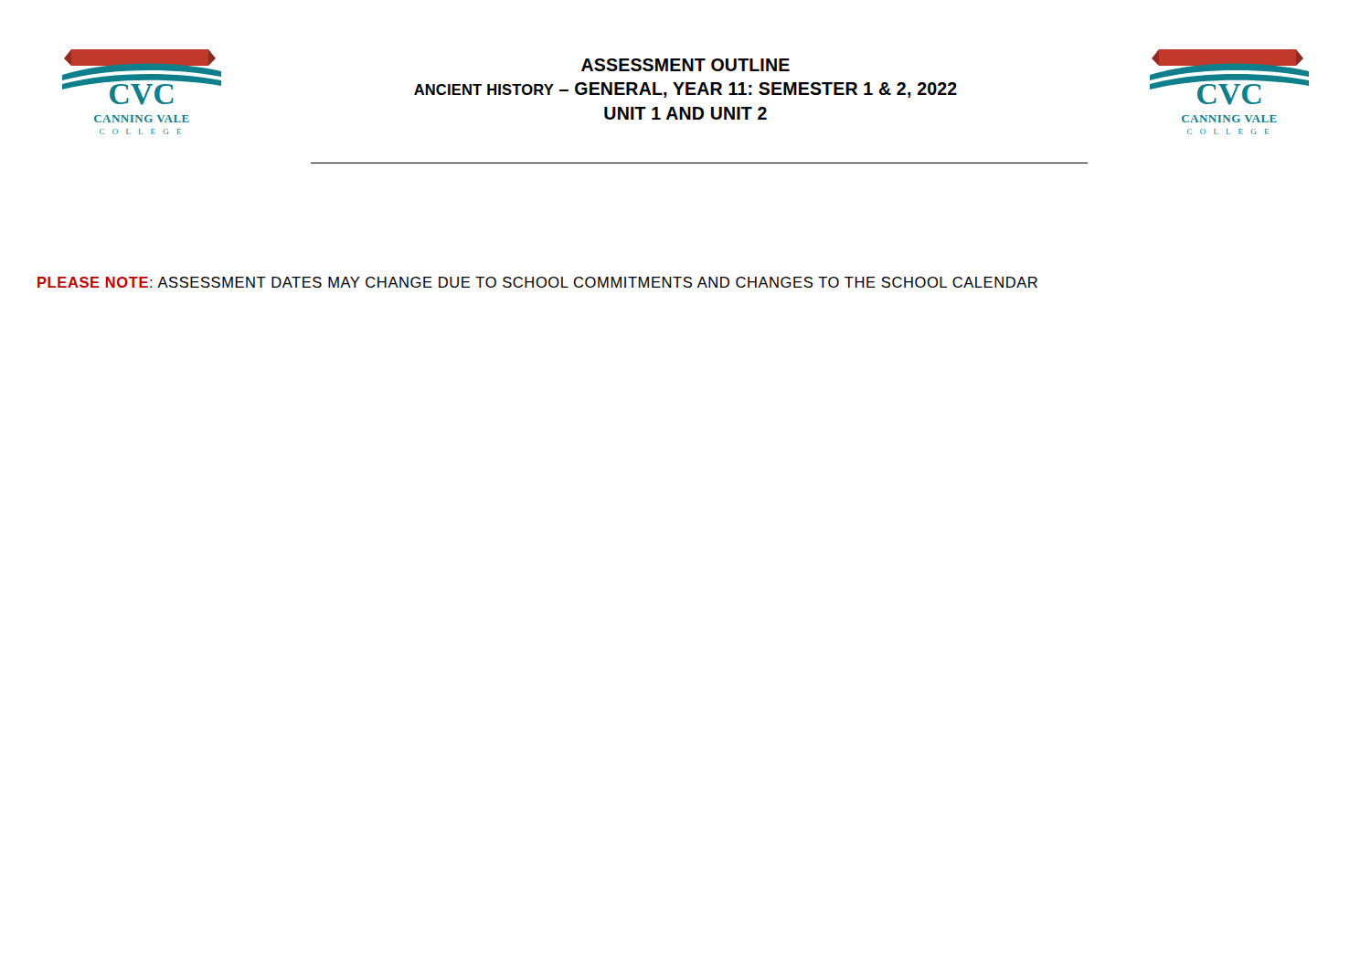CVC CANNING VALE C O L L E G E
CVC CANNING VALE C O L L E G E
ASSESSMENT OUTLINE
Ancient History – GENERAL, YEAR 11: SEMESTER 1 & 2, 2022
UNIT 1 AND UNIT 2
PLEASE NOTE: ASSESSMENT DATES MAY CHANGE DUE TO SCHOOL COMMITMENTS AND CHANGES TO THE SCHOOL CALENDAR